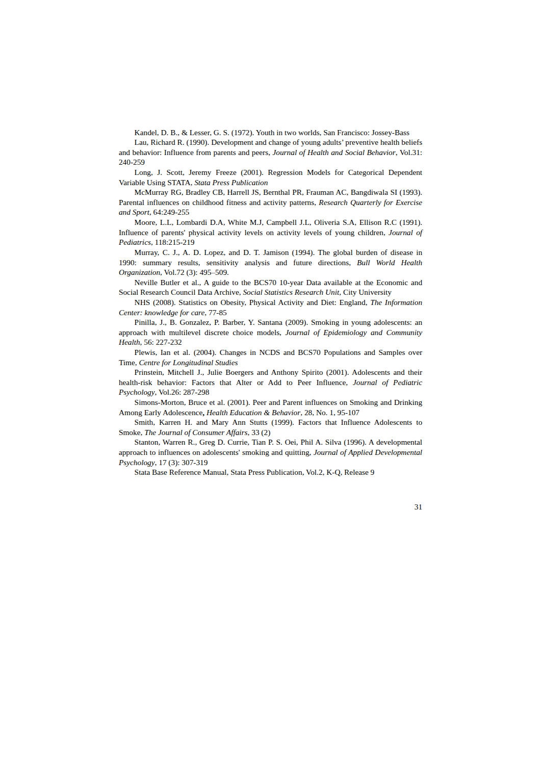Kandel, D. B., & Lesser, G. S. (1972). Youth in two worlds, San Francisco: Jossey-Bass
Lau, Richard R. (1990). Development and change of young adults’ preventive health beliefs and behavior: Influence from parents and peers, Journal of Health and Social Behavior, Vol.31: 240-259
Long, J. Scott, Jeremy Freeze (2001). Regression Models for Categorical Dependent Variable Using STATA, Stata Press Publication
McMurray RG, Bradley CB, Harrell JS, Bernthal PR, Frauman AC, Bangdiwala SI (1993). Parental influences on childhood fitness and activity patterns, Research Quarterly for Exercise and Sport, 64:249-255
Moore, L.L, Lombardi D.A, White M.J, Campbell J.L, Oliveria S.A, Ellison R.C (1991). Influence of parents' physical activity levels on activity levels of young children, Journal of Pediatrics, 118:215-219
Murray, C. J., A. D. Lopez, and D. T. Jamison (1994). The global burden of disease in 1990: summary results, sensitivity analysis and future directions, Bull World Health Organization, Vol.72 (3): 495–509.
Neville Butler et al., A guide to the BCS70 10-year Data available at the Economic and Social Research Council Data Archive, Social Statistics Research Unit, City University
NHS (2008). Statistics on Obesity, Physical Activity and Diet: England, The Information Center: knowledge for care, 77-85
Pinilla, J., B. Gonzalez, P. Barber, Y. Santana (2009). Smoking in young adolescents: an approach with multilevel discrete choice models, Journal of Epidemiology and Community Health, 56: 227-232
Plewis, Ian et al. (2004). Changes in NCDS and BCS70 Populations and Samples over Time, Centre for Longitudinal Studies
Prinstein, Mitchell J., Julie Boergers and Anthony Spirito (2001). Adolescents and their health-risk behavior: Factors that Alter or Add to Peer Influence, Journal of Pediatric Psychology, Vol.26: 287-298
Simons-Morton, Bruce et al. (2001). Peer and Parent influences on Smoking and Drinking Among Early Adolescence, Health Education & Behavior, 28, No. 1, 95-107
Smith, Karren H. and Mary Ann Stutts (1999). Factors that Influence Adolescents to Smoke, The Journal of Consumer Affairs, 33 (2)
Stanton, Warren R., Greg D. Currie, Tian P. S. Oei, Phil A. Silva (1996). A developmental approach to influences on adolescents' smoking and quitting, Journal of Applied Developmental Psychology, 17 (3): 307-319
Stata Base Reference Manual, Stata Press Publication, Vol.2, K-Q, Release 9
31